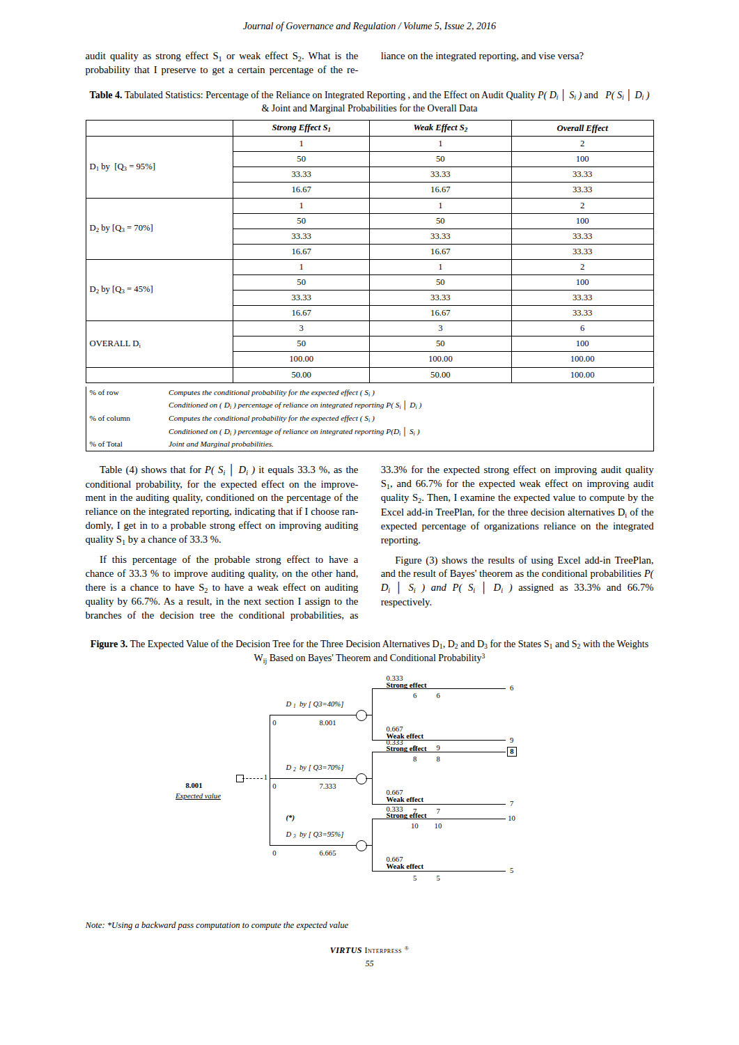Journal of Governance and Regulation / Volume 5, Issue 2, 2016
audit quality as strong effect S1 or weak effect S2. What is the probability that I preserve to get a certain percentage of the reliance on the integrated reporting, and vise versa?
Table 4. Tabulated Statistics: Percentage of the Reliance on Integrated Reporting , and the Effect on Audit Quality P( Di │ Si ) and P( Si │ Di ) & Joint and Marginal Probabilities for the Overall Data
| | Strong Effect S 1 | Weak Effect S 2 | Overall Effect |
| --- | --- | --- | --- |
| D 1 by [Q 3 = 95%] | 1 | 1 | 2 |
| 50 | 50 | 100 |
| 33.33 | 33.33 | 33.33 |
| 16.67 | 16.67 | 33.33 |
| D 2 by [Q 3 = 70%] | 1 | 1 | 2 |
| 50 | 50 | 100 |
| 33.33 | 33.33 | 33.33 |
| 16.67 | 16.67 | 33.33 |
| D 2 by [Q 3 = 45%] | 1 | 1 | 2 |
| 50 | 50 | 100 |
| 33.33 | 33.33 | 33.33 |
| 16.67 | 16.67 | 33.33 |
| OVERALL D i | 3 | 3 | 6 |
| 50 | 50 | 100 |
| 100.00 | 100.00 | 100.00 |
| | 50.00 | 50.00 | 100.00 |
| % of row | Computes the conditional probability for the expected effect ( S i ) |
| | Conditioned on ( D i ) percentage of reliance on integrated reporting P( S i │ D i ) |
| % of column | Computes the conditional probability for the expected effect ( S i ) |
| | Conditioned on ( D i ) percentage of reliance on integrated reporting P(D i │ S i ) |
| % of Total | Joint and Marginal probabilities. |
Table (4) shows that for P( Si │ Di ) it equals 33.3 %, as the conditional probability, for the expected effect on the improvement in the auditing quality, conditioned on the percentage of the reliance on the integrated reporting, indicating that if I choose randomly, I get in to a probable strong effect on improving auditing quality S1 by a chance of 33.3 %.
If this percentage of the probable strong effect to have a chance of 33.3 % to improve auditing quality, on the other hand, there is a chance to have S2 to have a weak effect on auditing quality by 66.7%. As a result, in the next section I assign to the branches of the decision tree the conditional probabilities, as 33.3% for the expected strong effect on improving audit quality S1, and 66.7% for the expected weak effect on improving audit quality S2. Then, I examine the expected value to compute by the Excel add-in TreePlan, for the three decision alternatives Di of the expected percentage of organizations reliance on the integrated reporting.
Figure (3) shows the results of using Excel add-in TreePlan, and the result of Bayes' theorem as the conditional probabilities P( Di │ Si ) and P( Si │ Di ) assigned as 33.3% and 66.7% respectively.
Figure 3. The Expected Value of the Decision Tree for the Three Decision Alternatives D1, D2 and D3 for the States S1 and S2 with the Weights Wij Based on Bayes' Theorem and Conditional Probability3
8.001 Expected value 1 D 1 by [ Q3=40%] 0 8.001 0.333 Strong effect 6 6 6 0.667 Weak effect 9 9 9 D 2 by [ Q3=70%] 0 7.333 0.333 Strong effect 8 8 8 0.667 Weak effect 7 7 7 (*) D 3 by [ Q3=95%] 0 6.665 0.333 Strong effect 10 10 10 0.667 Weak effect 5 5 5
Note: *Using a backward pass computation to compute the expected value
VIRTUS Interpress ®
55